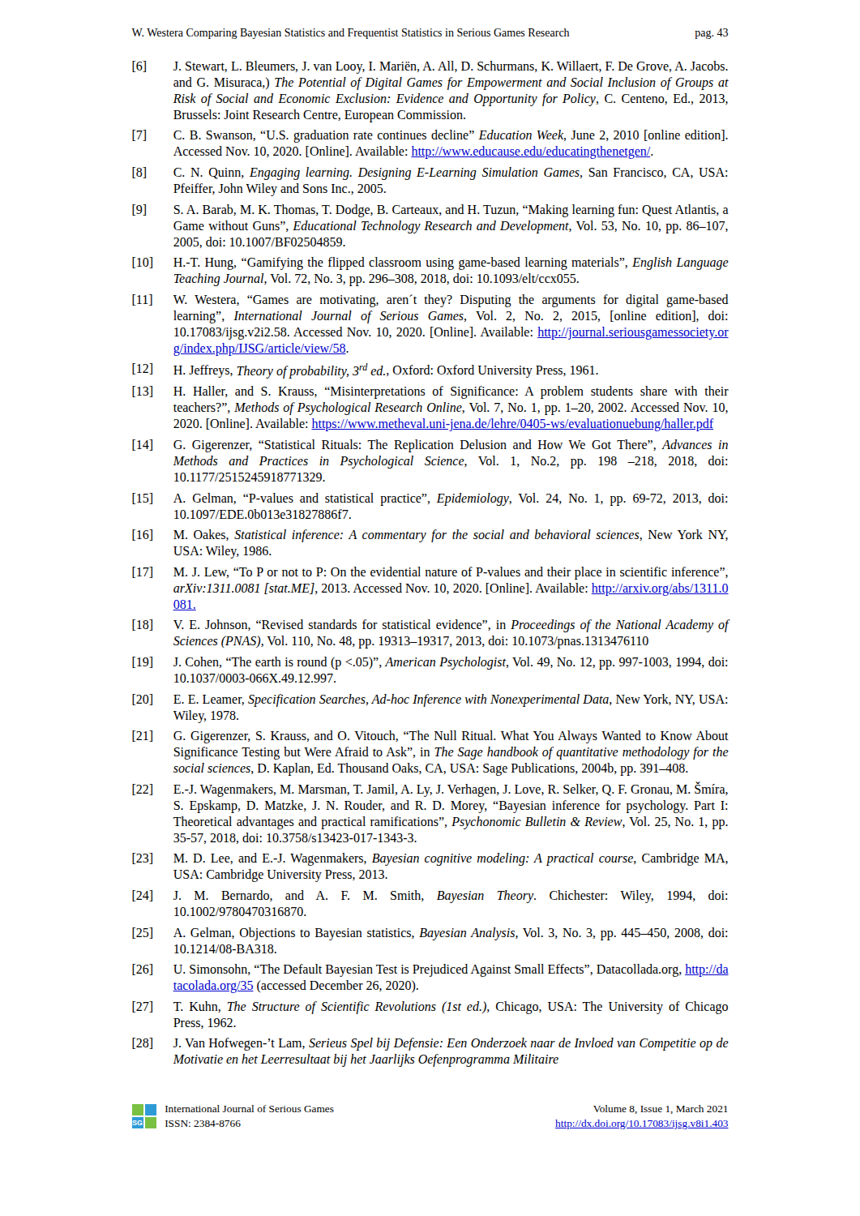W. Westera Comparing Bayesian Statistics and Frequentist Statistics in Serious Games Research pag. 43
J. Stewart, L. Bleumers, J. van Looy, I. Mariën, A. All, D. Schurmans, K. Willaert, F. De Grove, A. Jacobs. and G. Misuraca,) The Potential of Digital Games for Empowerment and Social Inclusion of Groups at Risk of Social and Economic Exclusion: Evidence and Opportunity for Policy, C. Centeno, Ed., 2013, Brussels: Joint Research Centre, European Commission.
C. B. Swanson, “U.S. graduation rate continues decline” Education Week, June 2, 2010 [online edition]. Accessed Nov. 10, 2020. [Online]. Available: http://www.educause.edu/educatingthenetgen/.
C. N. Quinn, Engaging learning. Designing E-Learning Simulation Games, San Francisco, CA, USA: Pfeiffer, John Wiley and Sons Inc., 2005.
S. A. Barab, M. K. Thomas, T. Dodge, B. Carteaux, and H. Tuzun, “Making learning fun: Quest Atlantis, a Game without Guns”, Educational Technology Research and Development, Vol. 53, No. 10, pp. 86–107, 2005, doi: 10.1007/BF02504859.
H.-T. Hung, “Gamifying the flipped classroom using game-based learning materials”, English Language Teaching Journal, Vol. 72, No. 3, pp. 296–308, 2018, doi: 10.1093/elt/ccx055.
W. Westera, “Games are motivating, aren´t they? Disputing the arguments for digital game-based learning”, International Journal of Serious Games, Vol. 2, No. 2, 2015, [online edition], doi: 10.17083/ijsg.v2i2.58. Accessed Nov. 10, 2020. [Online]. Available: http://journal.seriousgamessociety.org/index.php/IJSG/article/view/58.
H. Jeffreys, Theory of probability, 3rd ed., Oxford: Oxford University Press, 1961.
H. Haller, and S. Krauss, “Misinterpretations of Significance: A problem students share with their teachers?”, Methods of Psychological Research Online, Vol. 7, No. 1, pp. 1–20, 2002. Accessed Nov. 10, 2020. [Online]. Available: https://www.metheval.uni-jena.de/lehre/0405-ws/evaluationuebung/haller.pdf
G. Gigerenzer, “Statistical Rituals: The Replication Delusion and How We Got There”, Advances in Methods and Practices in Psychological Science, Vol. 1, No.2, pp. 198 –218, 2018, doi: 10.1177/2515245918771329.
A. Gelman, “P-values and statistical practice”, Epidemiology, Vol. 24, No. 1, pp. 69-72, 2013, doi: 10.1097/EDE.0b013e31827886f7.
M. Oakes, Statistical inference: A commentary for the social and behavioral sciences, New York NY, USA: Wiley, 1986.
M. J. Lew, “To P or not to P: On the evidential nature of P-values and their place in scientific inference”, arXiv:1311.0081 [stat.ME], 2013. Accessed Nov. 10, 2020. [Online]. Available: http://arxiv.org/abs/1311.0081.
V. E. Johnson, “Revised standards for statistical evidence”, in Proceedings of the National Academy of Sciences (PNAS), Vol. 110, No. 48, pp. 19313–19317, 2013, doi: 10.1073/pnas.1313476110
J. Cohen, “The earth is round (p <.05)”, American Psychologist, Vol. 49, No. 12, pp. 997-1003, 1994, doi: 10.1037/0003-066X.49.12.997.
E. E. Leamer, Specification Searches, Ad-hoc Inference with Nonexperimental Data, New York, NY, USA: Wiley, 1978.
G. Gigerenzer, S. Krauss, and O. Vitouch, “The Null Ritual. What You Always Wanted to Know About Significance Testing but Were Afraid to Ask”, in The Sage handbook of quantitative methodology for the social sciences, D. Kaplan, Ed. Thousand Oaks, CA, USA: Sage Publications, 2004b, pp. 391–408.
E.-J. Wagenmakers, M. Marsman, T. Jamil, A. Ly, J. Verhagen, J. Love, R. Selker, Q. F. Gronau, M. Šmíra, S. Epskamp, D. Matzke, J. N. Rouder, and R. D. Morey, “Bayesian inference for psychology. Part I: Theoretical advantages and practical ramifications”, Psychonomic Bulletin & Review, Vol. 25, No. 1, pp. 35-57, 2018, doi: 10.3758/s13423-017-1343-3.
M. D. Lee, and E.-J. Wagenmakers, Bayesian cognitive modeling: A practical course, Cambridge MA, USA: Cambridge University Press, 2013.
J. M. Bernardo, and A. F. M. Smith, Bayesian Theory. Chichester: Wiley, 1994, doi: 10.1002/9780470316870.
A. Gelman, Objections to Bayesian statistics, Bayesian Analysis, Vol. 3, No. 3, pp. 445–450, 2008, doi: 10.1214/08-BA318.
U. Simonsohn, “The Default Bayesian Test is Prejudiced Against Small Effects”, Datacollada.org, http://datacolada.org/35 (accessed December 26, 2020).
T. Kuhn, The Structure of Scientific Revolutions (1st ed.), Chicago, USA: The University of Chicago Press, 1962.
J. Van Hofwegen-’t Lam, Serieus Spel bij Defensie: Een Onderzoek naar de Invloed van Competitie op de Motivatie en het Leerresultaat bij het Jaarlijks Oefenprogramma Militaire
SG International Journal of Serious Games
ISSN: 2384-8766
Volume 8, Issue 1, March 2021
http://dx.doi.org/10.17083/ijsg.v8i1.403